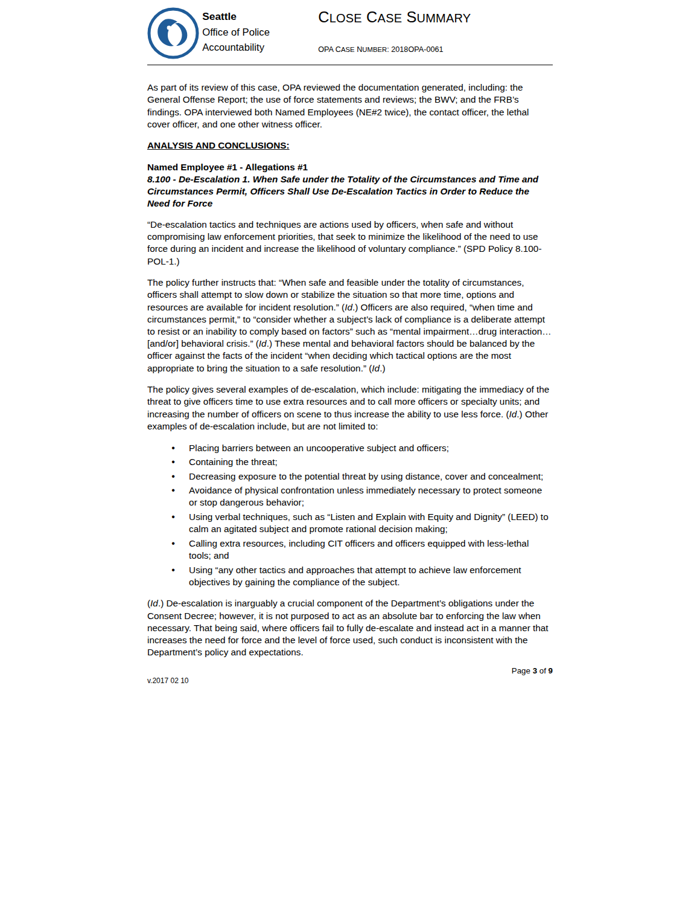Seattle
Office of Police
Accountability
CLOSE CASE SUMMARY
OPA CASE NUMBER: 2018OPA-0061
As part of its review of this case, OPA reviewed the documentation generated, including: the General Offense Report; the use of force statements and reviews; the BWV; and the FRB’s findings. OPA interviewed both Named Employees (NE#2 twice), the contact officer, the lethal cover officer, and one other witness officer.
ANALYSIS AND CONCLUSIONS:
Named Employee #1 - Allegations #1
8.100 - De-Escalation 1. When Safe under the Totality of the Circumstances and Time and Circumstances Permit, Officers Shall Use De-Escalation Tactics in Order to Reduce the Need for Force
“De-escalation tactics and techniques are actions used by officers, when safe and without compromising law enforcement priorities, that seek to minimize the likelihood of the need to use force during an incident and increase the likelihood of voluntary compliance.” (SPD Policy 8.100-POL-1.)
The policy further instructs that: “When safe and feasible under the totality of circumstances, officers shall attempt to slow down or stabilize the situation so that more time, options and resources are available for incident resolution.” (Id.) Officers are also required, “when time and circumstances permit,” to “consider whether a subject’s lack of compliance is a deliberate attempt to resist or an inability to comply based on factors” such as “mental impairment…drug interaction…[and/or] behavioral crisis.” (Id.) These mental and behavioral factors should be balanced by the officer against the facts of the incident “when deciding which tactical options are the most appropriate to bring the situation to a safe resolution.” (Id.)
The policy gives several examples of de-escalation, which include: mitigating the immediacy of the threat to give officers time to use extra resources and to call more officers or specialty units; and increasing the number of officers on scene to thus increase the ability to use less force. (Id.) Other examples of de-escalation include, but are not limited to:
Placing barriers between an uncooperative subject and officers;
Containing the threat;
Decreasing exposure to the potential threat by using distance, cover and concealment;
Avoidance of physical confrontation unless immediately necessary to protect someone or stop dangerous behavior;
Using verbal techniques, such as “Listen and Explain with Equity and Dignity” (LEED) to calm an agitated subject and promote rational decision making;
Calling extra resources, including CIT officers and officers equipped with less-lethal tools; and
Using “any other tactics and approaches that attempt to achieve law enforcement objectives by gaining the compliance of the subject.
(Id.) De-escalation is inarguably a crucial component of the Department’s obligations under the Consent Decree; however, it is not purposed to act as an absolute bar to enforcing the law when necessary. That being said, where officers fail to fully de-escalate and instead act in a manner that increases the need for force and the level of force used, such conduct is inconsistent with the Department’s policy and expectations.
Page 3 of 9
v.2017 02 10